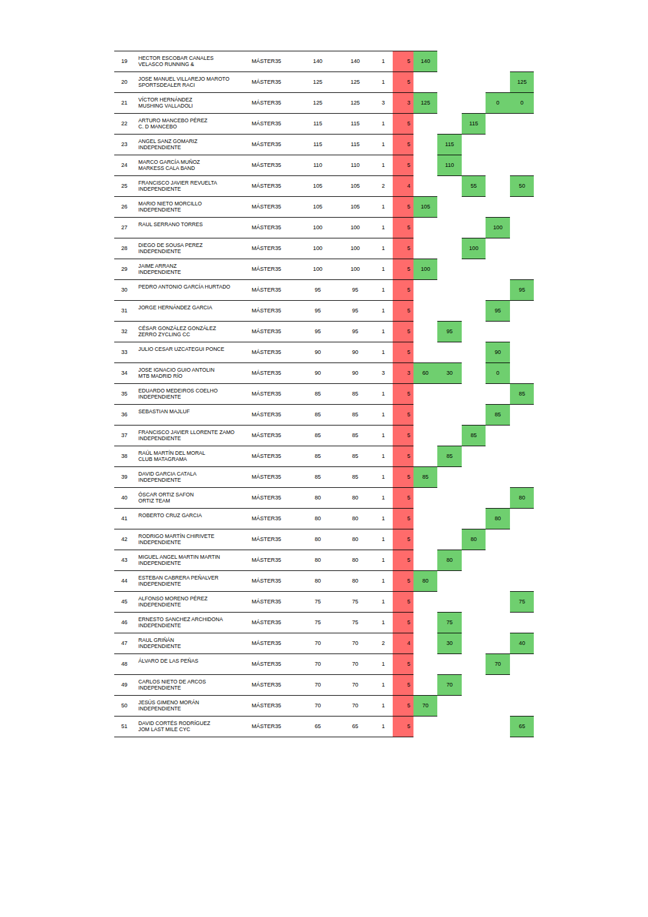| 19 | HECTOR ESCOBAR CANALES VELASCO RUNNING & | MÁSTER35 | 140 | 140 | 1 | 5 | 140 | | | | |
| 20 | JOSE MANUEL VILLAREJO MAROTO SPORTSDEALER RACI | MÁSTER35 | 125 | 125 | 1 | 5 | | | | | 125 |
| 21 | VÍCTOR HERNÁNDEZ MUSHING VALLADOLI | MÁSTER35 | 125 | 125 | 3 | 3 | 125 | | | 0 | 0 |
| 22 | ARTURO MANCEBO PÉREZ C. D MANCEBO | MÁSTER35 | 115 | 115 | 1 | 5 | | | 115 | | |
| 23 | ANGEL SANZ GOMARIZ INDEPENDIENTE | MÁSTER35 | 115 | 115 | 1 | 5 | | 115 | | | |
| 24 | MARCO GARCÍA MUÑOZ MARKESS CALA BAND | MÁSTER35 | 110 | 110 | 1 | 5 | | 110 | | | |
| 25 | FRANCISCO JAVIER REVUELTA INDEPENDIENTE | MÁSTER35 | 105 | 105 | 2 | 4 | | | 55 | | 50 |
| 26 | MARIO NIETO MORCILLO INDEPENDIENTE | MÁSTER35 | 105 | 105 | 1 | 5 | 105 | | | | |
| 27 | RAUL SERRANO TORRES | MÁSTER35 | 100 | 100 | 1 | 5 | | | | 100 | |
| 28 | DIEGO DE SOUSA PEREZ INDEPENDIENTE | MÁSTER35 | 100 | 100 | 1 | 5 | | | 100 | | |
| 29 | JAIME ARRANZ INDEPENDIENTE | MÁSTER35 | 100 | 100 | 1 | 5 | 100 | | | | |
| 30 | PEDRO ANTONIO GARCÍA HURTADO | MÁSTER35 | 95 | 95 | 1 | 5 | | | | | 95 |
| 31 | JORGE HERNÁNDEZ GARCIA | MÁSTER35 | 95 | 95 | 1 | 5 | | | | 95 | |
| 32 | CÉSAR GONZÁLEZ GONZÁLEZ ZERRO ZYCLING CC | MÁSTER35 | 95 | 95 | 1 | 5 | | 95 | | | |
| 33 | JULIO CESAR UZCATEGUI PONCE | MÁSTER35 | 90 | 90 | 1 | 5 | | | | 90 | |
| 34 | JOSE IGNACIO GUIO ANTOLIN MTB MADRID RÍO | MÁSTER35 | 90 | 90 | 3 | 3 | 60 | 30 | | 0 | |
| 35 | EDUARDO MEDEIROS COELHO INDEPENDIENTE | MÁSTER35 | 85 | 85 | 1 | 5 | | | | | 85 |
| 36 | SEBASTIAN MAJLUF | MÁSTER35 | 85 | 85 | 1 | 5 | | | | 85 | |
| 37 | FRANCISCO JAVIER LLORENTE ZAMO INDEPENDIENTE | MÁSTER35 | 85 | 85 | 1 | 5 | | | 85 | | |
| 38 | RAÚL MARTÍN DEL MORAL CLUB MATAGRAMA | MÁSTER35 | 85 | 85 | 1 | 5 | | 85 | | | |
| 39 | DAVID GARCIA CATALA INDEPENDIENTE | MÁSTER35 | 85 | 85 | 1 | 5 | 85 | | | | |
| 40 | ÓSCAR ORTIZ SAFON ORTIZ TEAM | MÁSTER35 | 80 | 80 | 1 | 5 | | | | | 80 |
| 41 | ROBERTO CRUZ GARCIA | MÁSTER35 | 80 | 80 | 1 | 5 | | | | 80 | |
| 42 | RODRIGO MARTÍN CHIRIVETE INDEPENDIENTE | MÁSTER35 | 80 | 80 | 1 | 5 | | | 80 | | |
| 43 | MIGUEL ANGEL MARTIN MARTIN INDEPENDIENTE | MÁSTER35 | 80 | 80 | 1 | 5 | | 80 | | | |
| 44 | ESTEBAN CABRERA PEÑALVER INDEPENDIENTE | MÁSTER35 | 80 | 80 | 1 | 5 | 80 | | | | |
| 45 | ALFONSO MORENO PÉREZ INDEPENDIENTE | MÁSTER35 | 75 | 75 | 1 | 5 | | | | | 75 |
| 46 | ERNESTO SANCHEZ ARCHIDONA INDEPENDIENTE | MÁSTER35 | 75 | 75 | 1 | 5 | | 75 | | | |
| 47 | RAUL GRIÑÁN INDEPENDIENTE | MÁSTER35 | 70 | 70 | 2 | 4 | | 30 | | | 40 |
| 48 | ÁLVARO DE LAS PEÑAS | MÁSTER35 | 70 | 70 | 1 | 5 | | | | 70 | |
| 49 | CARLOS NIETO DE ARCOS INDEPENDIENTE | MÁSTER35 | 70 | 70 | 1 | 5 | | 70 | | | |
| 50 | JESÚS GIMENO MORÁN INDEPENDIENTE | MÁSTER35 | 70 | 70 | 1 | 5 | 70 | | | | |
| 51 | DAVID CORTÉS RODRÍGUEZ JOM LAST MILE CYC | MÁSTER35 | 65 | 65 | 1 | 5 | | | | | 65 |